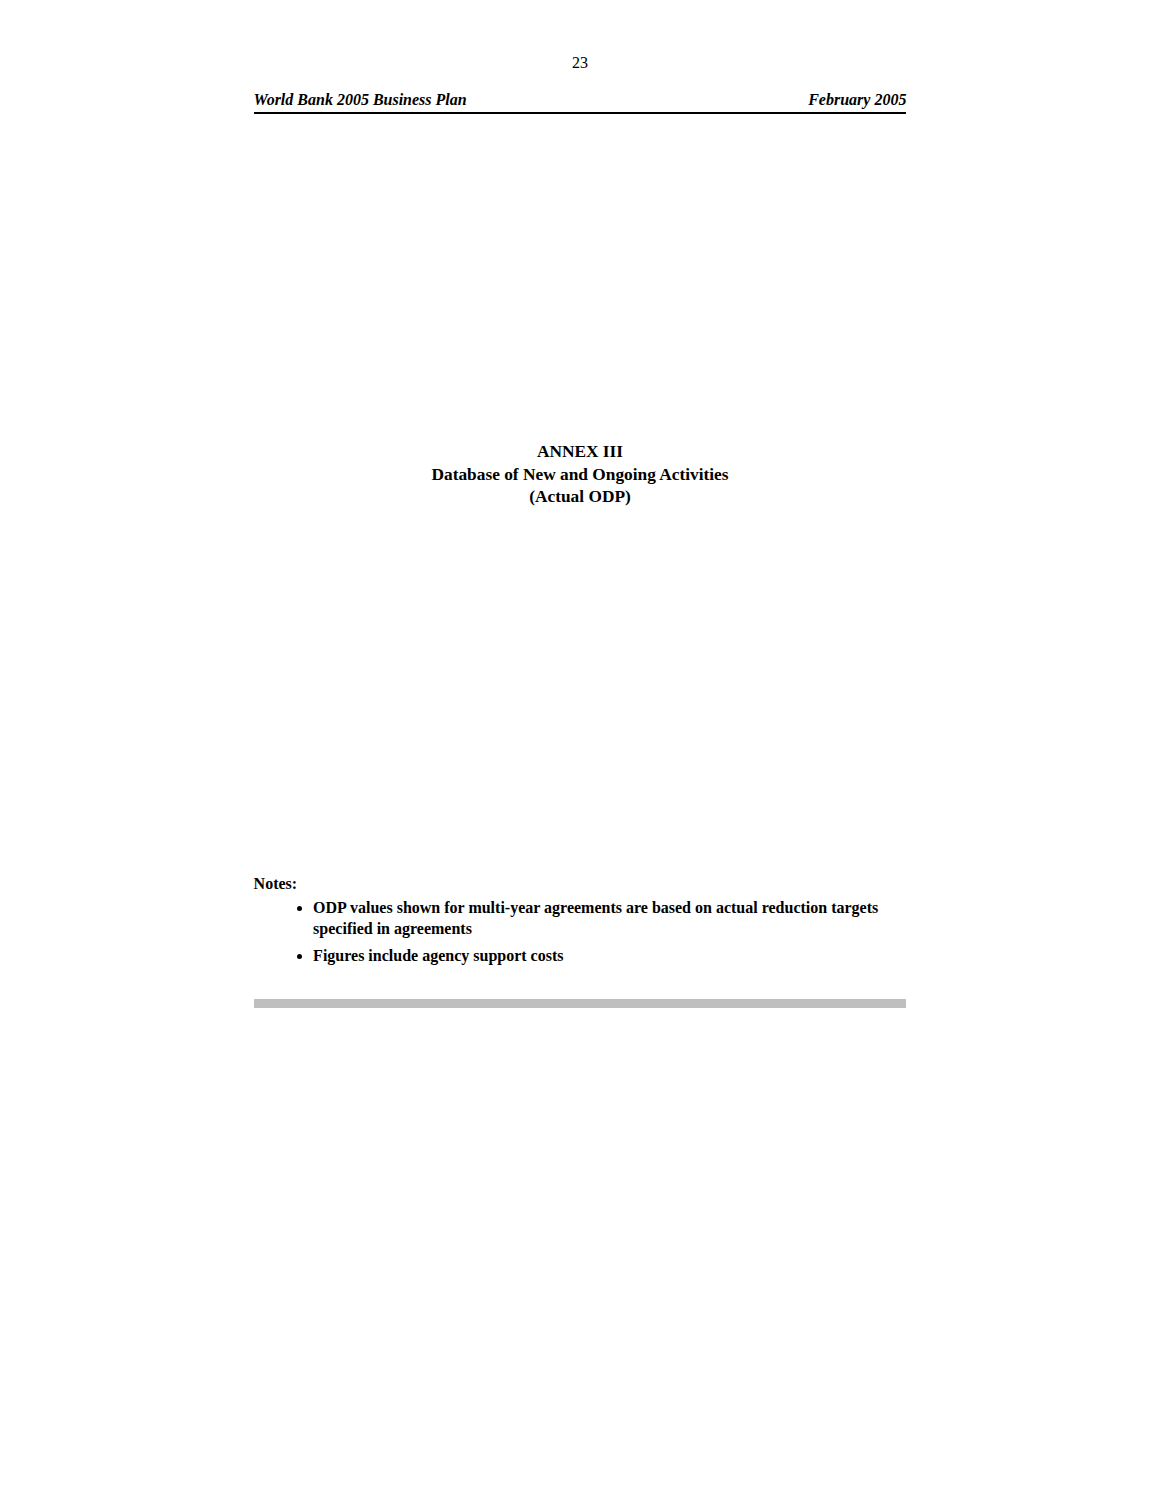23
World Bank 2005 Business Plan February 2005
ANNEX III Database of New and Ongoing Activities (Actual ODP)
Notes:
ODP values shown for multi-year agreements are based on actual reduction targets specified in agreements
Figures include agency support costs